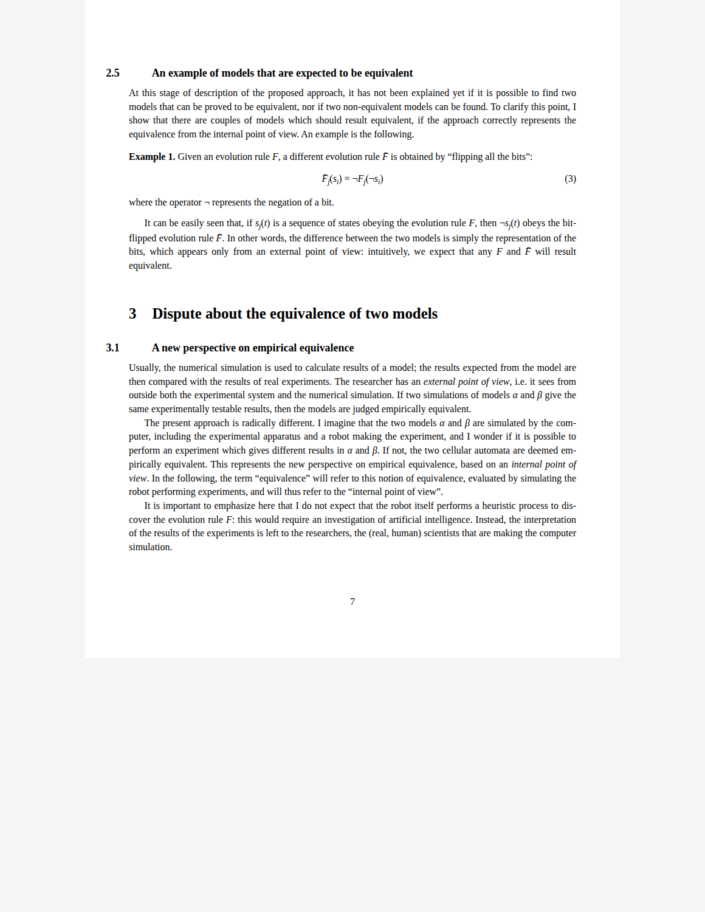2.5 An example of models that are expected to be equivalent
At this stage of description of the proposed approach, it has not been explained yet if it is possible to find two models that can be proved to be equivalent, nor if two non-equivalent models can be found. To clarify this point, I show that there are couples of models which should result equivalent, if the approach correctly represents the equivalence from the internal point of view. An example is the following.
Example 1. Given an evolution rule F, a different evolution rule F̄ is obtained by “flipping all the bits”:
F̄j(si) = ¬Fj(¬si) (3)
where the operator ¬ represents the negation of a bit.
It can be easily seen that, if sj(t) is a sequence of states obeying the evolution rule F, then ¬sj(t) obeys the bit-flipped evolution rule F̄. In other words, the difference between the two models is simply the representation of the bits, which appears only from an external point of view: intuitively, we expect that any F and F̄ will result equivalent.
3 Dispute about the equivalence of two models
3.1 A new perspective on empirical equivalence
Usually, the numerical simulation is used to calculate results of a model; the results expected from the model are then compared with the results of real experiments. The researcher has an external point of view, i.e. it sees from outside both the experimental system and the numerical simulation. If two simulations of models α and β give the same experimentally testable results, then the models are judged empirically equivalent.
The present approach is radically different. I imagine that the two models α and β are simulated by the computer, including the experimental apparatus and a robot making the experiment, and I wonder if it is possible to perform an experiment which gives different results in α and β. If not, the two cellular automata are deemed empirically equivalent. This represents the new perspective on empirical equivalence, based on an internal point of view. In the following, the term “equivalence” will refer to this notion of equivalence, evaluated by simulating the robot performing experiments, and will thus refer to the “internal point of view”.
It is important to emphasize here that I do not expect that the robot itself performs a heuristic process to discover the evolution rule F: this would require an investigation of artificial intelligence. Instead, the interpretation of the results of the experiments is left to the researchers, the (real, human) scientists that are making the computer simulation.
7